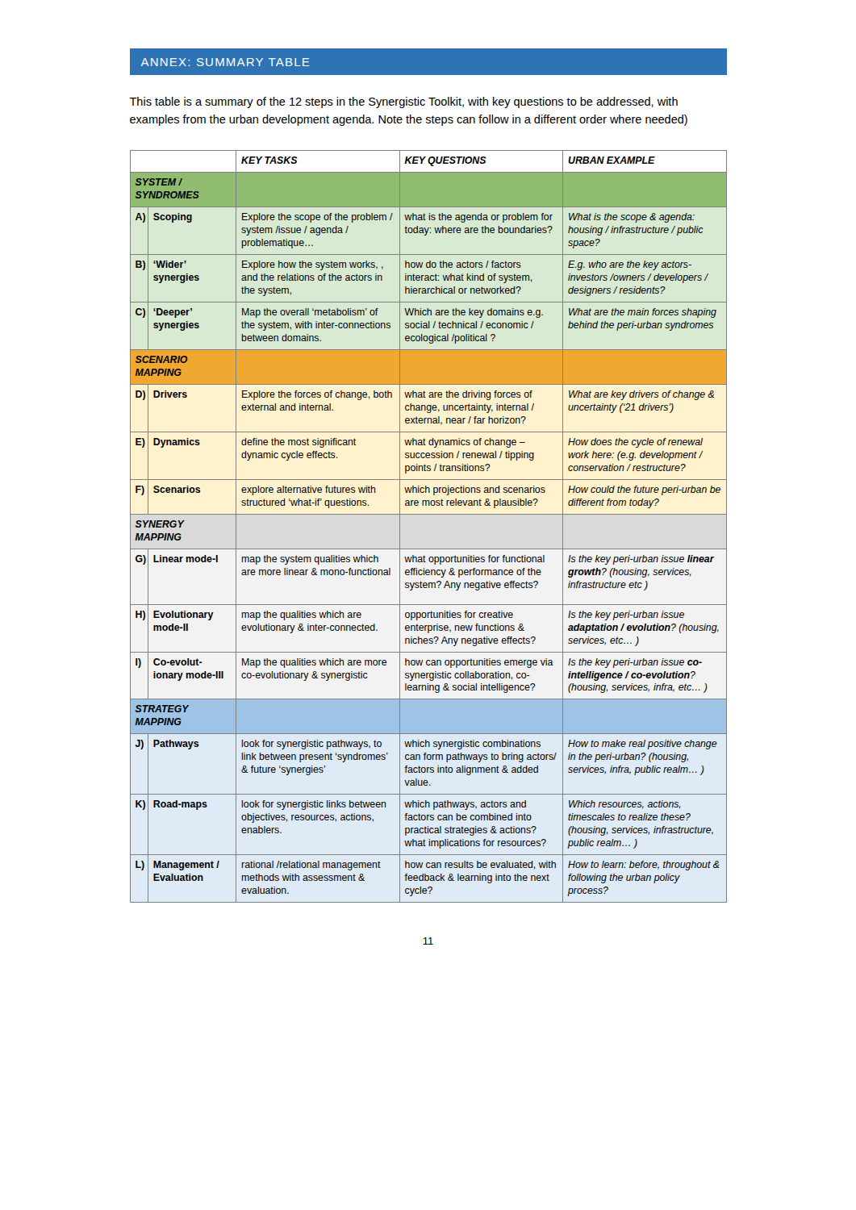ANNEX: SUMMARY TABLE
This table is a summary of the 12 steps in the Synergistic Toolkit, with key questions to be addressed, with examples from the urban development agenda. Note the steps can follow in a different order where needed)
| | KEY TASKS | KEY QUESTIONS | URBAN EXAMPLE |
| --- | --- | --- | --- |
| SYSTEM / SYNDROMES | | | |
| A) | Scoping | Explore the scope of the problem / system /issue / agenda / problematique… | what is the agenda or problem for today: where are the boundaries? | What is the scope & agenda: housing / infrastructure / public space? |
| B) | ‘Wider’ synergies | Explore how the system works, , and the relations of the actors in the system, | how do the actors / factors interact: what kind of system, hierarchical or networked? | E.g. who are the key actors- investors /owners / developers / designers / residents? |
| C) | ‘Deeper’ synergies | Map the overall ‘metabolism’ of the system, with inter-connections between domains. | Which are the key domains e.g. social / technical / economic / ecological /political ? | What are the main forces shaping behind the peri-urban syndromes |
| SCENARIO MAPPING | | | |
| D) | Drivers | Explore the forces of change, both external and internal. | what are the driving forces of change, uncertainty, internal / external, near / far horizon? | What are key drivers of change & uncertainty (‘21 drivers’) |
| E) | Dynamics | define the most significant dynamic cycle effects. | what dynamics of change – succession / renewal / tipping points / transitions? | How does the cycle of renewal work here: (e.g. development / conservation / restructure? |
| F) | Scenarios | explore alternative futures with structured ‘what-if’ questions. | which projections and scenarios are most relevant & plausible? | How could the future peri-urban be different from today? |
| SYNERGY MAPPING | | | |
| G) | Linear mode-I | map the system qualities which are more linear & mono-functional | what opportunities for functional efficiency & performance of the system? Any negative effects? | Is the key peri-urban issue linear growth ? (housing, services, infrastructure etc ) |
| H) | Evolutionary mode-II | map the qualities which are evolutionary & inter-connected. | opportunities for creative enterprise, new functions & niches? Any negative effects? | Is the key peri-urban issue adaptation / evolution ? (housing, services, etc… ) |
| I) | Co-evolut-ionary mode-III | Map the qualities which are more co-evolutionary & synergistic | how can opportunities emerge via synergistic collaboration, co-learning & social intelligence? | Is the key peri-urban issue co-intelligence / co-evolution ? (housing, services, infra, etc… ) |
| STRATEGY MAPPING | | | |
| J) | Pathways | look for synergistic pathways, to link between present ‘syndromes’ & future ‘synergies’ | which synergistic combinations can form pathways to bring actors/ factors into alignment & added value. | How to make real positive change in the peri-urban? (housing, services, infra, public realm… ) |
| K) | Road-maps | look for synergistic links between objectives, resources, actions, enablers. | which pathways, actors and factors can be combined into practical strategies & actions? what implications for resources? | Which resources, actions, timescales to realize these? (housing, services, infrastructure, public realm… ) |
| L) | Management / Evaluation | rational /relational management methods with assessment & evaluation. | how can results be evaluated, with feedback & learning into the next cycle? | How to learn: before, throughout & following the urban policy process? |
11